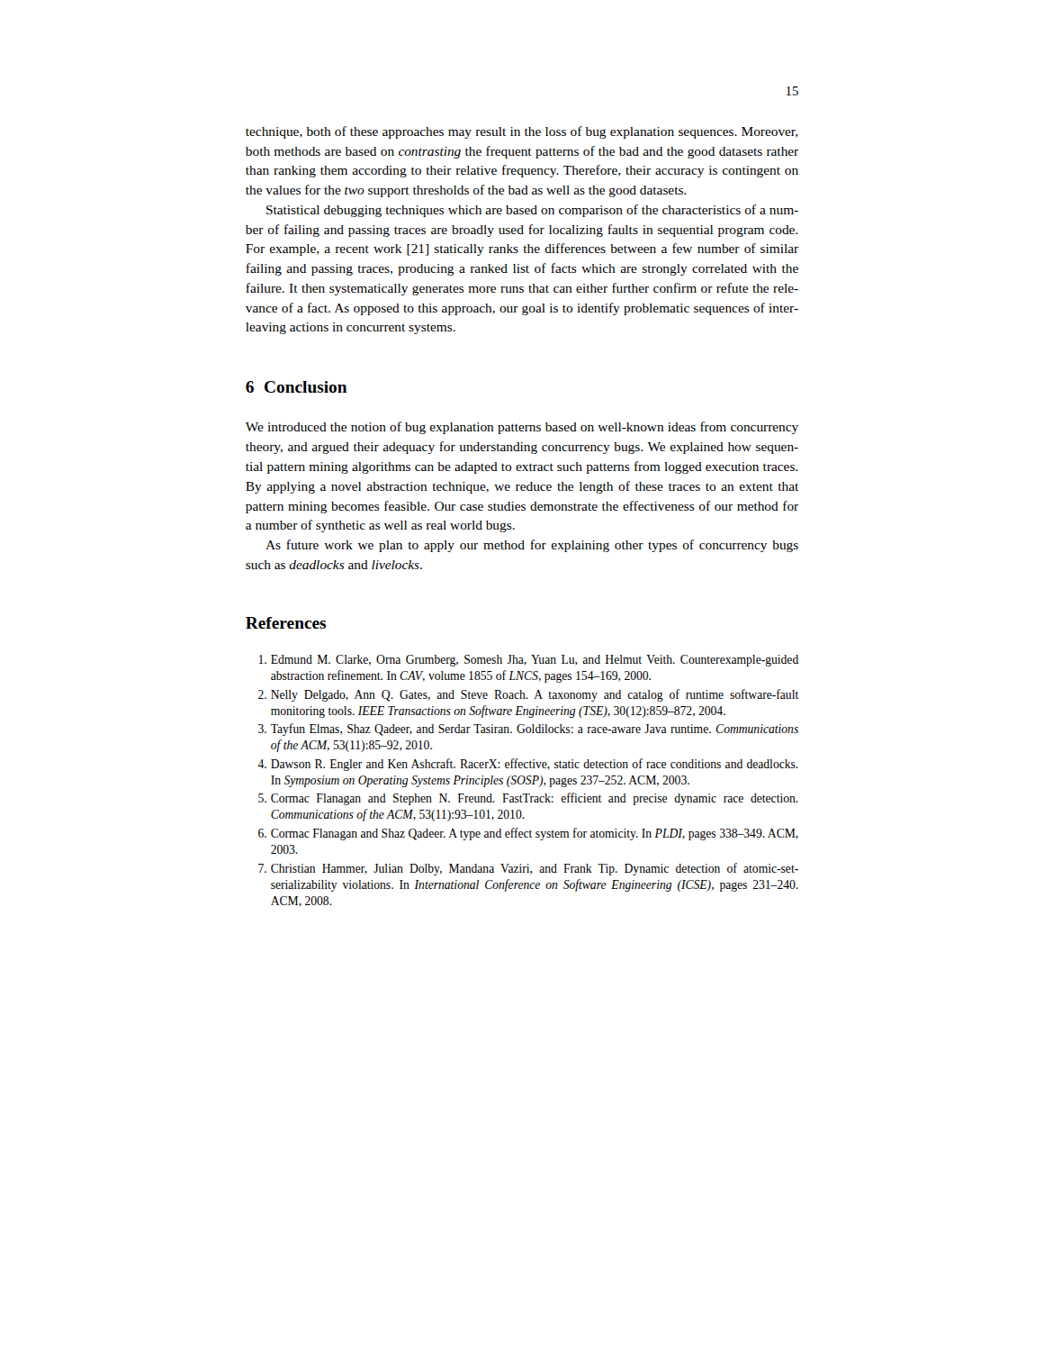15
technique, both of these approaches may result in the loss of bug explanation sequences. Moreover, both methods are based on contrasting the frequent patterns of the bad and the good datasets rather than ranking them according to their relative frequency. Therefore, their accuracy is contingent on the values for the two support thresholds of the bad as well as the good datasets.
Statistical debugging techniques which are based on comparison of the characteristics of a number of failing and passing traces are broadly used for localizing faults in sequential program code. For example, a recent work [21] statically ranks the differences between a few number of similar failing and passing traces, producing a ranked list of facts which are strongly correlated with the failure. It then systematically generates more runs that can either further confirm or refute the relevance of a fact. As opposed to this approach, our goal is to identify problematic sequences of interleaving actions in concurrent systems.
6 Conclusion
We introduced the notion of bug explanation patterns based on well-known ideas from concurrency theory, and argued their adequacy for understanding concurrency bugs. We explained how sequential pattern mining algorithms can be adapted to extract such patterns from logged execution traces. By applying a novel abstraction technique, we reduce the length of these traces to an extent that pattern mining becomes feasible. Our case studies demonstrate the effectiveness of our method for a number of synthetic as well as real world bugs.
As future work we plan to apply our method for explaining other types of concurrency bugs such as deadlocks and livelocks.
References
1 Edmund M. Clarke, Orna Grumberg, Somesh Jha, Yuan Lu, and Helmut Veith. Counterexample-guided abstraction refinement. In CAV, volume 1855 of LNCS, pages 154–169, 2000.
2 Nelly Delgado, Ann Q. Gates, and Steve Roach. A taxonomy and catalog of runtime software-fault monitoring tools. IEEE Transactions on Software Engineering (TSE), 30(12):859–872, 2004.
3 Tayfun Elmas, Shaz Qadeer, and Serdar Tasiran. Goldilocks: a race-aware Java runtime. Communications of the ACM, 53(11):85–92, 2010.
4 Dawson R. Engler and Ken Ashcraft. RacerX: effective, static detection of race conditions and deadlocks. In Symposium on Operating Systems Principles (SOSP), pages 237–252. ACM, 2003.
5 Cormac Flanagan and Stephen N. Freund. FastTrack: efficient and precise dynamic race detection. Communications of the ACM, 53(11):93–101, 2010.
6 Cormac Flanagan and Shaz Qadeer. A type and effect system for atomicity. In PLDI, pages 338–349. ACM, 2003.
7 Christian Hammer, Julian Dolby, Mandana Vaziri, and Frank Tip. Dynamic detection of atomic-set-serializability violations. In International Conference on Software Engineering (ICSE), pages 231–240. ACM, 2008.